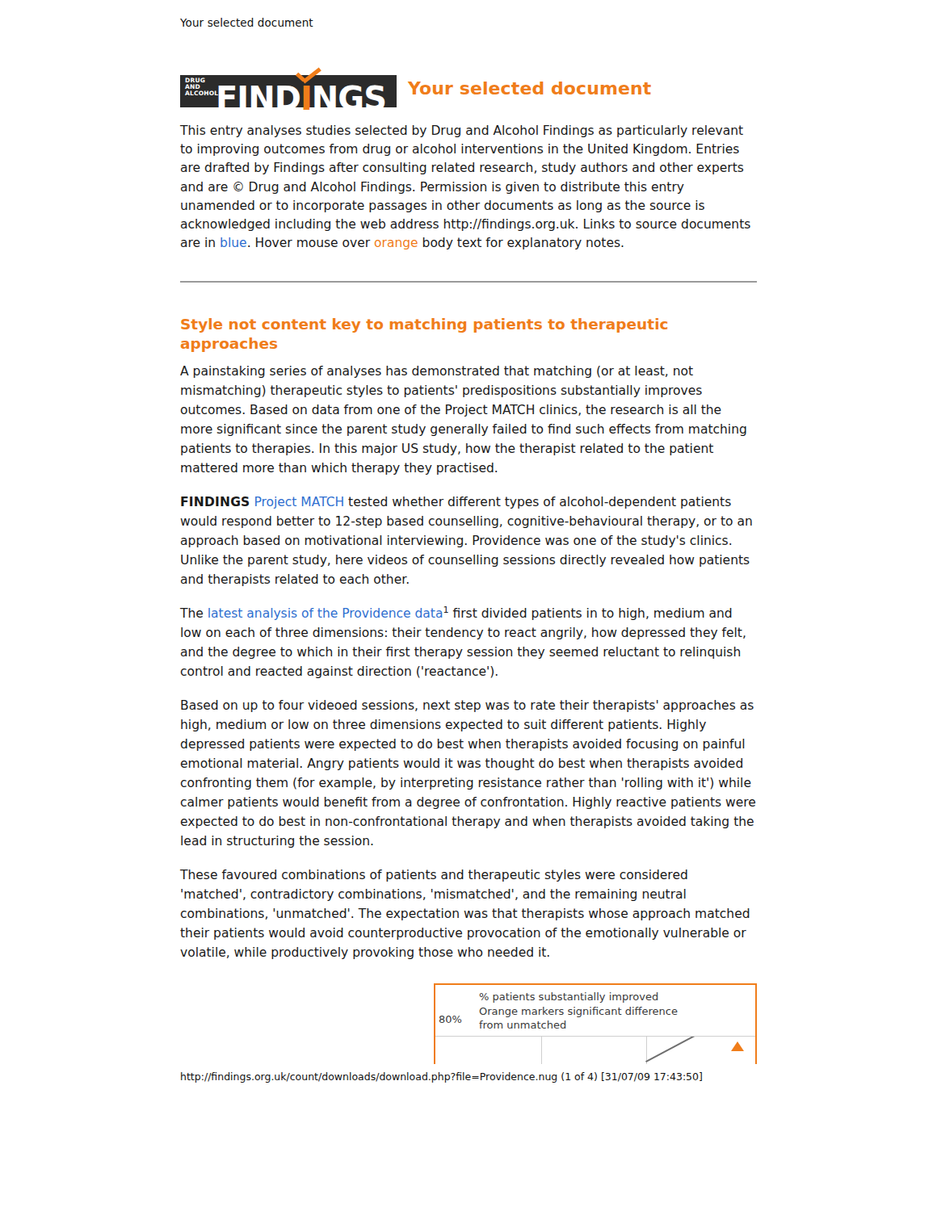Your selected document
Drug
and
Alcohol
FINDINGS
Your selected document
This entry analyses studies selected by Drug and Alcohol Findings as particularly relevant to improving outcomes from drug or alcohol interventions in the United Kingdom. Entries are drafted by Findings after consulting related research, study authors and other experts and are © Drug and Alcohol Findings. Permission is given to distribute this entry unamended or to incorporate passages in other documents as long as the source is acknowledged including the web address http://findings.org.uk. Links to source documents are in blue. Hover mouse over orange body text for explanatory notes.
Style not content key to matching patients to therapeutic approaches
A painstaking series of analyses has demonstrated that matching (or at least, not mismatching) therapeutic styles to patients' predispositions substantially improves outcomes. Based on data from one of the Project MATCH clinics, the research is all the more significant since the parent study generally failed to find such effects from matching patients to therapies. In this major US study, how the therapist related to the patient mattered more than which therapy they practised.
FINDINGS Project MATCH tested whether different types of alcohol-dependent patients would respond better to 12-step based counselling, cognitive-behavioural therapy, or to an approach based on motivational interviewing. Providence was one of the study's clinics. Unlike the parent study, here videos of counselling sessions directly revealed how patients and therapists related to each other.
The latest analysis of the Providence data1 first divided patients in to high, medium and low on each of three dimensions: their tendency to react angrily, how depressed they felt, and the degree to which in their first therapy session they seemed reluctant to relinquish control and reacted against direction ('reactance').
Based on up to four videoed sessions, next step was to rate their therapists' approaches as high, medium or low on three dimensions expected to suit different patients. Highly depressed patients were expected to do best when therapists avoided focusing on painful emotional material. Angry patients would it was thought do best when therapists avoided confronting them (for example, by interpreting resistance rather than 'rolling with it') while calmer patients would benefit from a degree of confrontation. Highly reactive patients were expected to do best in non-confrontational therapy and when therapists avoided taking the lead in structuring the session.
These favoured combinations of patients and therapeutic styles were considered 'matched', contradictory combinations, 'mismatched', and the remaining neutral combinations, 'unmatched'. The expectation was that therapists whose approach matched their patients would avoid counterproductive provocation of the emotionally vulnerable or volatile, while productively provoking those who needed it.
% patients substantially improved
Orange markers significant difference
80%
from unmatched
http://findings.org.uk/count/downloads/download.php?file=Providence.nug (1 of 4) [31/07/09 17:43:50]